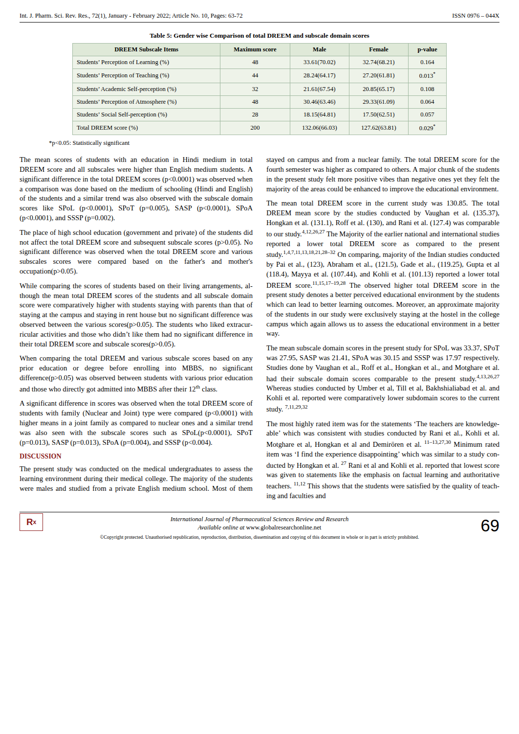Int. J. Pharm. Sci. Rev. Res., 72(1), January - February 2022; Article No. 10, Pages: 63-72
ISSN 0976 – 044X
Table 5: Gender wise Comparison of total DREEM and subscale domain scores
| DREEM Subscale Items | Maximum score | Male | Female | p-value |
| --- | --- | --- | --- | --- |
| Students’ Perception of Learning (%) | 48 | 33.61(70.02) | 32.74(68.21) | 0.164 |
| Students’ Perception of Teaching (%) | 44 | 28.24(64.17) | 27.20(61.81) | 0.013 * |
| Students’ Academic Self-perception (%) | 32 | 21.61(67.54) | 20.85(65.17) | 0.108 |
| Students’ Perception of Atmosphere (%) | 48 | 30.46(63.46) | 29.33(61.09) | 0.064 |
| Students’ Social Self-perception (%) | 28 | 18.15(64.81) | 17.50(62.51) | 0.057 |
| Total DREEM score (%) | 200 | 132.06(66.03) | 127.62(63.81) | 0.029 * |
*p<0.05: Statistically significant
The mean scores of students with an education in Hindi medium in total DREEM score and all subscales were higher than English medium students. A significant difference in the total DREEM scores (p<0.0001) was observed when a comparison was done based on the medium of schooling (Hindi and English) of the students and a similar trend was also observed with the subscale domain scores like SPoL (p<0.0001), SPoT (p=0.005), SASP (p<0.0001), SPoA (p<0.0001), and SSSP (p=0.002).
The place of high school education (government and private) of the students did not affect the total DREEM score and subsequent subscale scores (p>0.05). No significant difference was observed when the total DREEM score and various subscales scores were compared based on the father's and mother's occupation(p>0.05).
While comparing the scores of students based on their living arrangements, although the mean total DREEM scores of the students and all subscale domain score were comparatively higher with students staying with parents than that of staying at the campus and staying in rent house but no significant difference was observed between the various scores(p>0.05). The students who liked extracurricular activities and those who didn’t like them had no significant difference in their total DREEM score and subscale scores(p>0.05).
When comparing the total DREEM and various subscale scores based on any prior education or degree before enrolling into MBBS, no significant difference(p>0.05) was observed between students with various prior education and those who directly got admitted into MBBS after their 12th class.
A significant difference in scores was observed when the total DREEM score of students with family (Nuclear and Joint) type were compared (p<0.0001) with higher means in a joint family as compared to nuclear ones and a similar trend was also seen with the subscale scores such as SPoL(p<0.0001), SPoT (p=0.013), SASP (p=0.013), SPoA (p=0.004), and SSSP (p<0.004).
DISCUSSION
The present study was conducted on the medical undergraduates to assess the learning environment during their medical college. The majority of the students were males and studied from a private English medium school. Most of them stayed on campus and from a nuclear family. The total DREEM score for the fourth semester was higher as compared to others. A major chunk of the students in the present study felt more positive vibes than negative ones yet they felt the majority of the areas could be enhanced to improve the educational environment.
The mean total DREEM score in the current study was 130.85. The total DREEM mean score by the studies conducted by Vaughan et al. (135.37), Hongkan et al. (131.1), Roff et al. (130), and Rani et al. (127.4) was comparable to our study.4,12,26,27 The Majority of the earlier national and international studies reported a lower total DREEM score as compared to the present study.1,4,7,11,13,18,21,28–32 On comparing, majority of the Indian studies conducted by Pai et al., (123), Abraham et al., (121.5), Gade et al., (119.25), Gupta et al (118.4), Mayya et al. (107.44), and Kohli et al. (101.13) reported a lower total DREEM score.11,15,17–19,28 The observed higher total DREEM score in the present study denotes a better perceived educational environment by the students which can lead to better learning outcomes. Moreover, an approximate majority of the students in our study were exclusively staying at the hostel in the college campus which again allows us to assess the educational environment in a better way.
The mean subscale domain scores in the present study for SPoL was 33.37, SPoT was 27.95, SASP was 21.41, SPoA was 30.15 and SSSP was 17.97 respectively. Studies done by Vaughan et al., Roff et al., Hongkan et al., and Motghare et al. had their subscale domain scores comparable to the present study.4,13,26,27 Whereas studies conducted by Umber et al, Till et al, Bakhshialiabad et al. and Kohli et al. reported were comparatively lower subdomain scores to the current study. 7,11,29,32
The most highly rated item was for the statements ‘The teachers are knowledgeable’ which was consistent with studies conducted by Rani et al., Kohli et al. Motghare et al, Hongkan et al and Demirören et al. 11–13,27,30 Minimum rated item was ‘I find the experience disappointing’ which was similar to a study conducted by Hongkan et al. 27 Rani et al and Kohli et al. reported that lowest score was given to statements like the emphasis on factual learning and authoritative teachers. 11,12 This shows that the students were satisfied by the quality of teaching and faculties and
Rx
69
International Journal of Pharmaceutical Sciences Review and Research
Available online at www.globalresearchonline.net
©Copyright protected. Unauthorised republication, reproduction, distribution, dissemination and copying of this document in whole or in part is strictly prohibited.